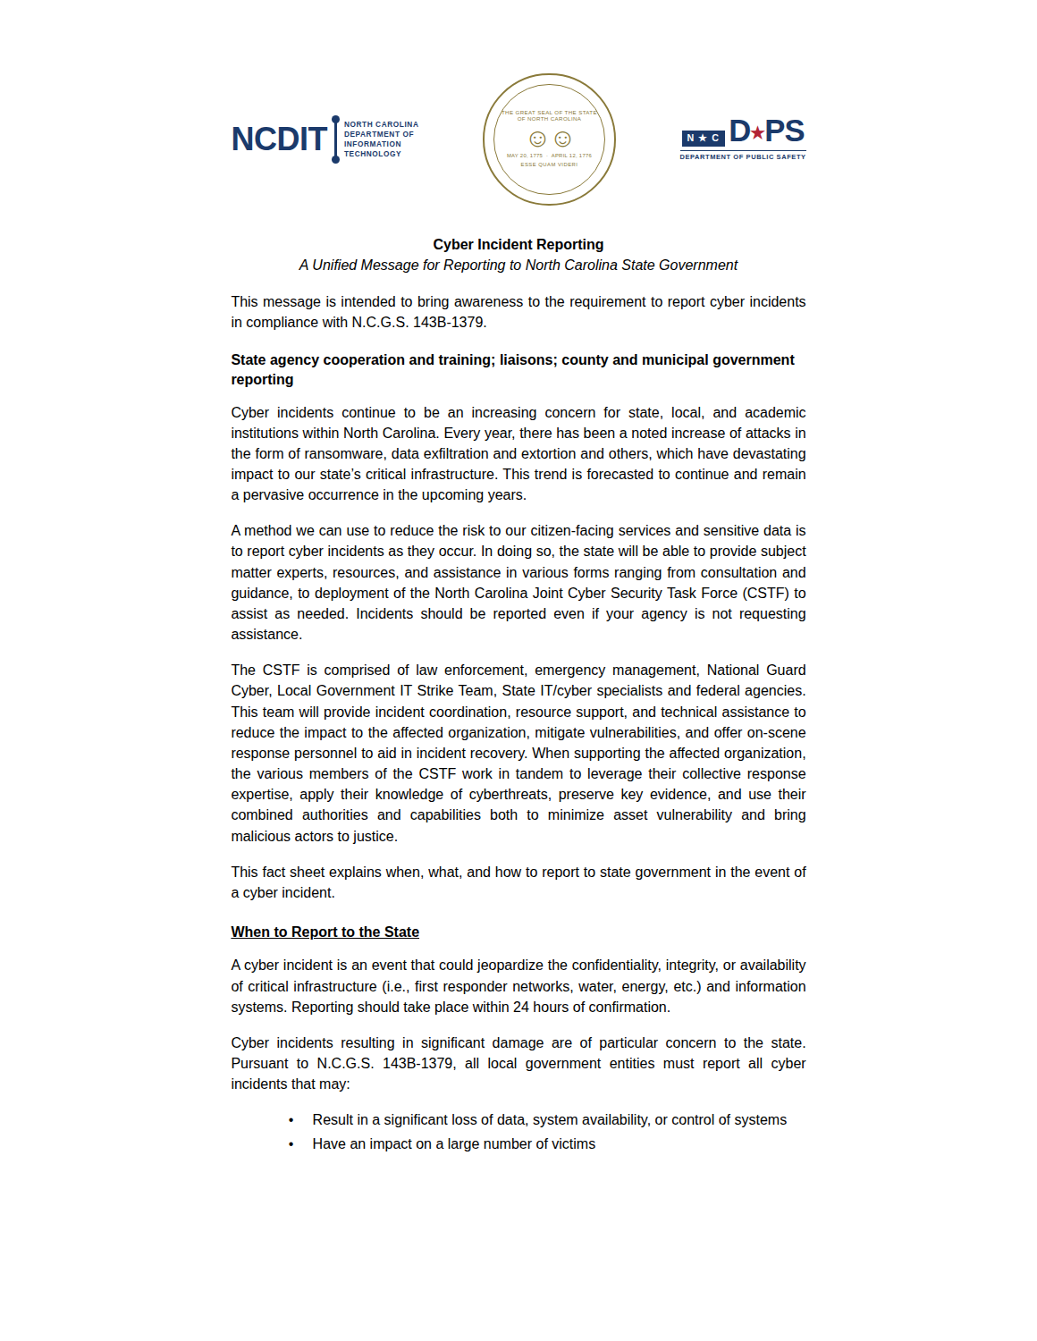NCDIT North Carolina
Department of
Information
Technology
The Great Seal of the State of North Carolina
☺☺
May 20, 1775 · April 12, 1776
Esse Quam Videri
N ★ C
D★PS
Department of Public Safety
Cyber Incident Reporting
A Unified Message for Reporting to North Carolina State Government
This message is intended to bring awareness to the requirement to report cyber incidents in compliance with N.C.G.S. 143B-1379.
State agency cooperation and training; liaisons; county and municipal government reporting
Cyber incidents continue to be an increasing concern for state, local, and academic institutions within North Carolina. Every year, there has been a noted increase of attacks in the form of ransomware, data exfiltration and extortion and others, which have devastating impact to our state’s critical infrastructure. This trend is forecasted to continue and remain a pervasive occurrence in the upcoming years.
A method we can use to reduce the risk to our citizen-facing services and sensitive data is to report cyber incidents as they occur. In doing so, the state will be able to provide subject matter experts, resources, and assistance in various forms ranging from consultation and guidance, to deployment of the North Carolina Joint Cyber Security Task Force (CSTF) to assist as needed. Incidents should be reported even if your agency is not requesting assistance.
The CSTF is comprised of law enforcement, emergency management, National Guard Cyber, Local Government IT Strike Team, State IT/cyber specialists and federal agencies. This team will provide incident coordination, resource support, and technical assistance to reduce the impact to the affected organization, mitigate vulnerabilities, and offer on-scene response personnel to aid in incident recovery. When supporting the affected organization, the various members of the CSTF work in tandem to leverage their collective response expertise, apply their knowledge of cyberthreats, preserve key evidence, and use their combined authorities and capabilities both to minimize asset vulnerability and bring malicious actors to justice.
This fact sheet explains when, what, and how to report to state government in the event of a cyber incident.
When to Report to the State
A cyber incident is an event that could jeopardize the confidentiality, integrity, or availability of critical infrastructure (i.e., first responder networks, water, energy, etc.) and information systems. Reporting should take place within 24 hours of confirmation.
Cyber incidents resulting in significant damage are of particular concern to the state. Pursuant to N.C.G.S. 143B-1379, all local government entities must report all cyber incidents that may:
Result in a significant loss of data, system availability, or control of systems
Have an impact on a large number of victims